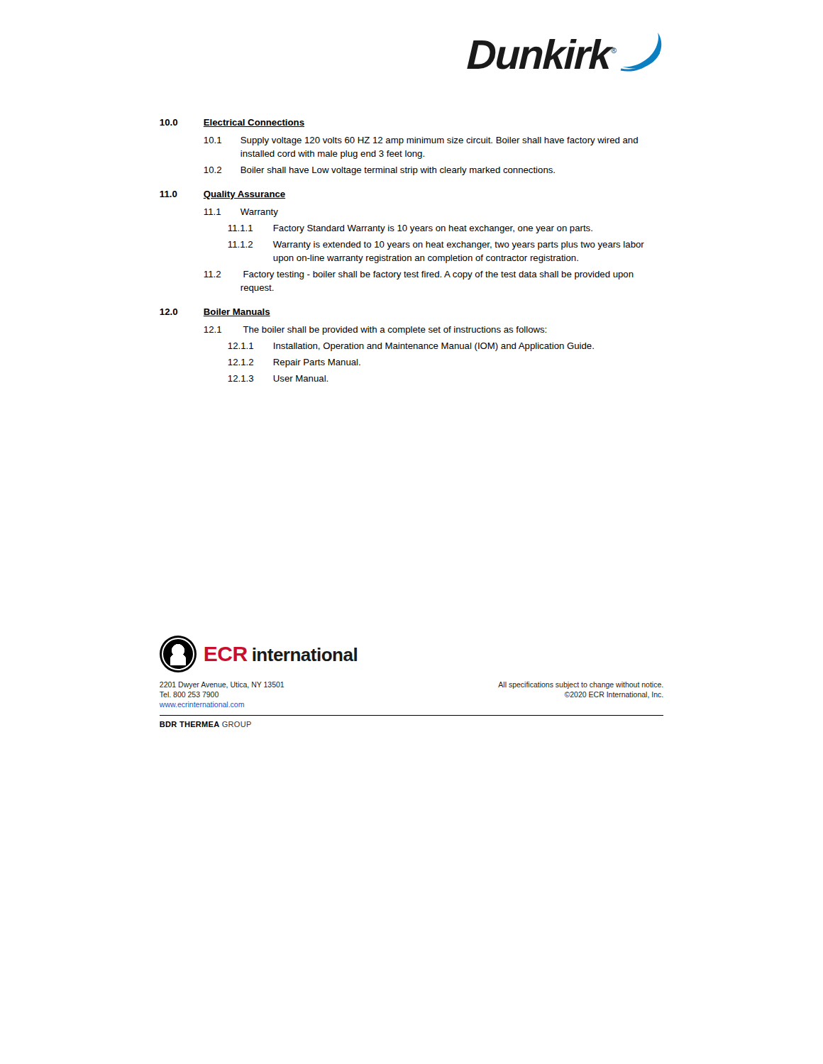Dunkirk®
10.0 Electrical Connections
10.1 Supply voltage 120 volts 60 HZ 12 amp minimum size circuit. Boiler shall have factory wired and installed cord with male plug end 3 feet long.
10.2 Boiler shall have Low voltage terminal strip with clearly marked connections.
11.0 Quality Assurance
11.1 Warranty
11.1.1 Factory Standard Warranty is 10 years on heat exchanger, one year on parts.
11.1.2 Warranty is extended to 10 years on heat exchanger, two years parts plus two years labor upon on-line warranty registration an completion of contractor registration.
11.2 Factory testing - boiler shall be factory test fired. A copy of the test data shall be provided upon request.
12.0 Boiler Manuals
12.1 The boiler shall be provided with a complete set of instructions as follows:
12.1.1 Installation, Operation and Maintenance Manual (IOM) and Application Guide.
12.1.2 Repair Parts Manual.
12.1.3 User Manual.
ECR international
2201 Dwyer Avenue, Utica, NY 13501
Tel. 800 253 7900
www.ecrinternational.com
All specifications subject to change without notice.
©2020 ECR International, Inc.
BDR THERMEA GROUP